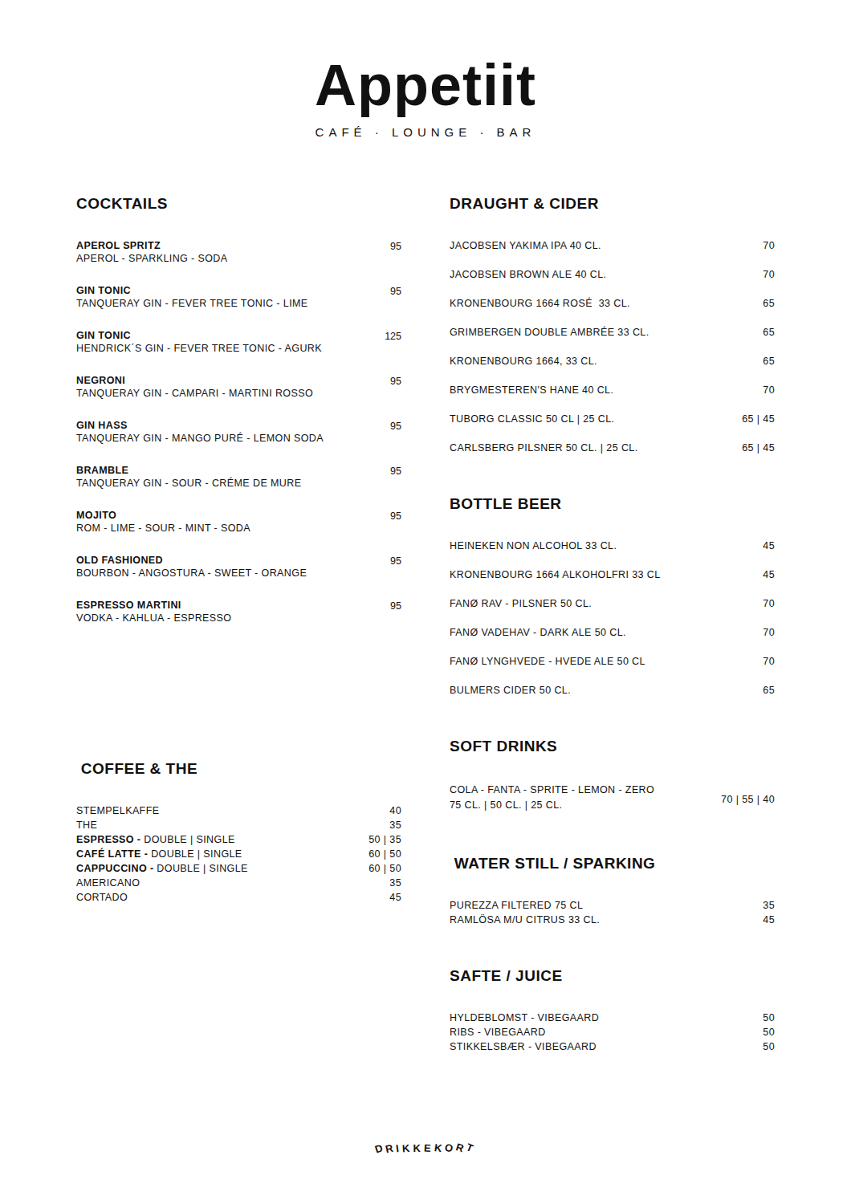Appetiit
CAFÉ · LOUNGE · BAR
COCKTAILS
APEROL SPRITZ
APEROL - SPARKLING - SODA
95
GIN TONIC
TANQUERAY GIN - FEVER TREE TONIC - LIME
95
GIN TONIC
HENDRICK´S GIN - FEVER TREE TONIC - AGURK
125
NEGRONI
TANQUERAY GIN - CAMPARI - MARTINI ROSSO
95
GIN HASS
TANQUERAY GIN - MANGO PURÉ - LEMON SODA
95
BRAMBLE
TANQUERAY GIN - SOUR - CRÉME DE MURE
95
MOJITO
ROM - LIME - SOUR - MINT - SODA
95
OLD FASHIONED
BOURBON - ANGOSTURA - SWEET - ORANGE
95
ESPRESSO MARTINI
VODKA - KAHLUA - ESPRESSO
95
COFFEE & THE
STEMPELKAFFE 40
THE 35
ESPRESSO - DOUBLE | SINGLE 50 | 35
CAFÉ LATTE - DOUBLE | SINGLE 60 | 50
CAPPUCCINO - DOUBLE | SINGLE 60 | 50
AMERICANO 35
CORTADO 45
DRAUGHT & CIDER
JACOBSEN YAKIMA IPA 40 CL. 70
JACOBSEN BROWN ALE 40 CL. 70
KRONENBOURG 1664 ROSÉ 33 CL. 65
GRIMBERGEN DOUBLE AMBRÉE 33 CL. 65
KRONENBOURG 1664, 33 CL. 65
BRYGMESTEREN'S HANE 40 CL. 70
TUBORG CLASSIC 50 CL | 25 CL. 65 | 45
CARLSBERG PILSNER 50 CL. | 25 CL. 65 | 45
BOTTLE BEER
HEINEKEN NON ALCOHOL 33 CL. 45
KRONENBOURG 1664 ALKOHOLFRI 33 CL 45
FANØ RAV - PILSNER 50 CL. 70
FANØ VADEHAV - DARK ALE 50 CL. 70
FANØ LYNGHVEDE - HVEDE ALE 50 CL 70
BULMERS CIDER 50 CL. 65
SOFT DRINKS
COLA - FANTA - SPRITE - LEMON - ZERO
75 CL. | 50 CL. | 25 CL. 70 | 55 | 40
WATER STILL / SPARKING
PUREZZA FILTERED 75 CL 35
RAMLÖSA M/U CITRUS 33 CL. 45
SAFTE / JUICE
HYLDEBLOMST - VIBEGAARD 50
RIBS - VIBEGAARD 50
STIKKELSBÆR - VIBEGAARD 50
DRIKKEKORT